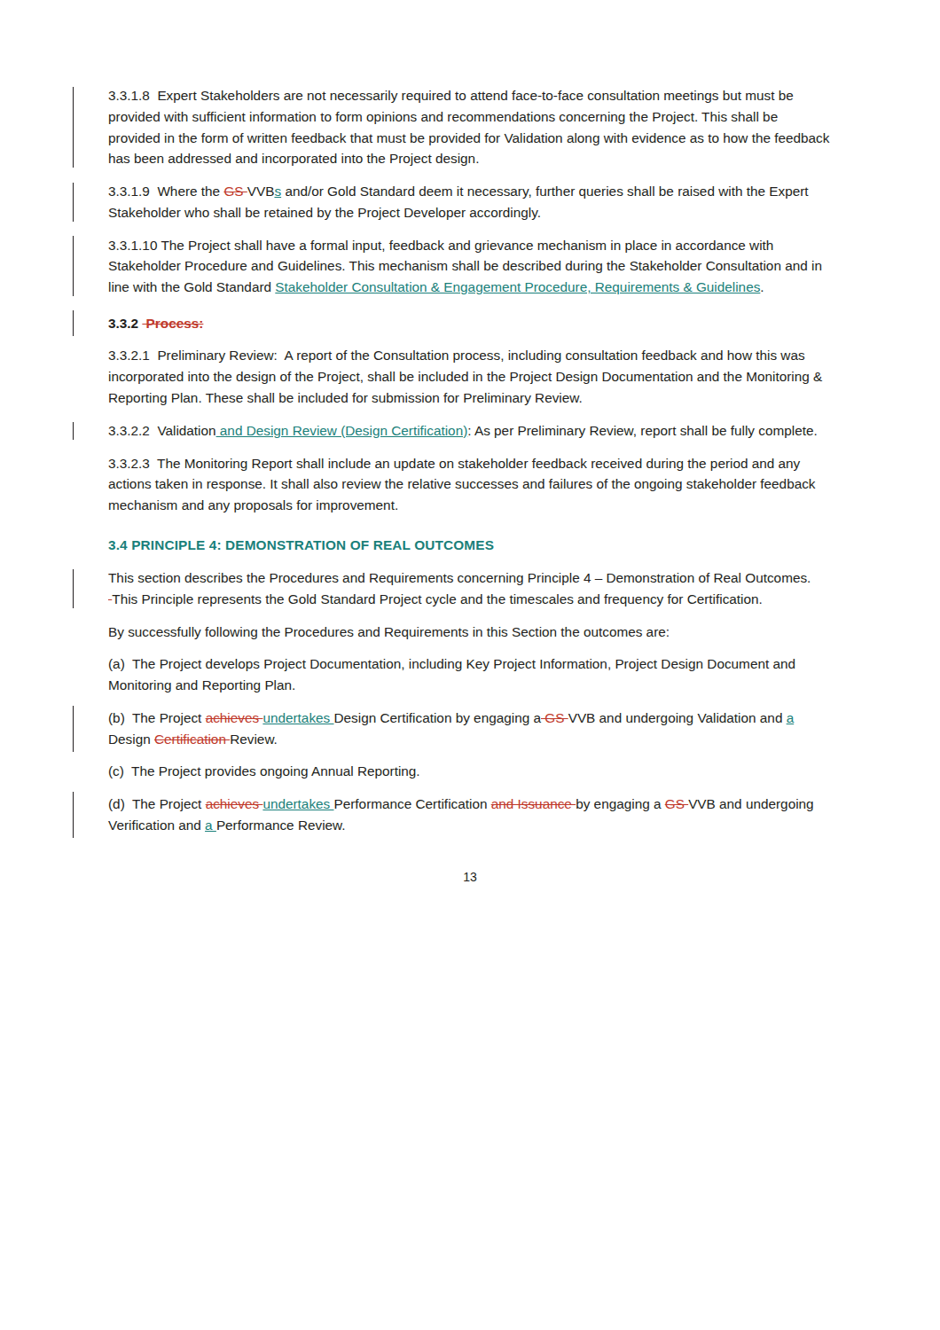3.3.1.8 Expert Stakeholders are not necessarily required to attend face-to-face consultation meetings but must be provided with sufficient information to form opinions and recommendations concerning the Project. This shall be provided in the form of written feedback that must be provided for Validation along with evidence as to how the feedback has been addressed and incorporated into the Project design.
3.3.1.9 Where the GS VVBs and/or Gold Standard deem it necessary, further queries shall be raised with the Expert Stakeholder who shall be retained by the Project Developer accordingly.
3.3.1.10 The Project shall have a formal input, feedback and grievance mechanism in place in accordance with Stakeholder Procedure and Guidelines. This mechanism shall be described during the Stakeholder Consultation and in line with the Gold Standard Stakeholder Consultation & Engagement Procedure, Requirements & Guidelines.
3.3.2 Process:
3.3.2.1 Preliminary Review: A report of the Consultation process, including consultation feedback and how this was incorporated into the design of the Project, shall be included in the Project Design Documentation and the Monitoring & Reporting Plan. These shall be included for submission for Preliminary Review.
3.3.2.2 Validation and Design Review (Design Certification): As per Preliminary Review, report shall be fully complete.
3.3.2.3 The Monitoring Report shall include an update on stakeholder feedback received during the period and any actions taken in response. It shall also review the relative successes and failures of the ongoing stakeholder feedback mechanism and any proposals for improvement.
3.4 PRINCIPLE 4: DEMONSTRATION OF REAL OUTCOMES
This section describes the Procedures and Requirements concerning Principle 4 – Demonstration of Real Outcomes. This Principle represents the Gold Standard Project cycle and the timescales and frequency for Certification.
By successfully following the Procedures and Requirements in this Section the outcomes are:
(a) The Project develops Project Documentation, including Key Project Information, Project Design Document and Monitoring and Reporting Plan.
(b) The Project achieves undertakes Design Certification by engaging a GS VVB and undergoing Validation and a Design Certification Review.
(c) The Project provides ongoing Annual Reporting.
(d) The Project achieves undertakes Performance Certification and Issuance by engaging a GS VVB and undergoing Verification and a Performance Review.
13